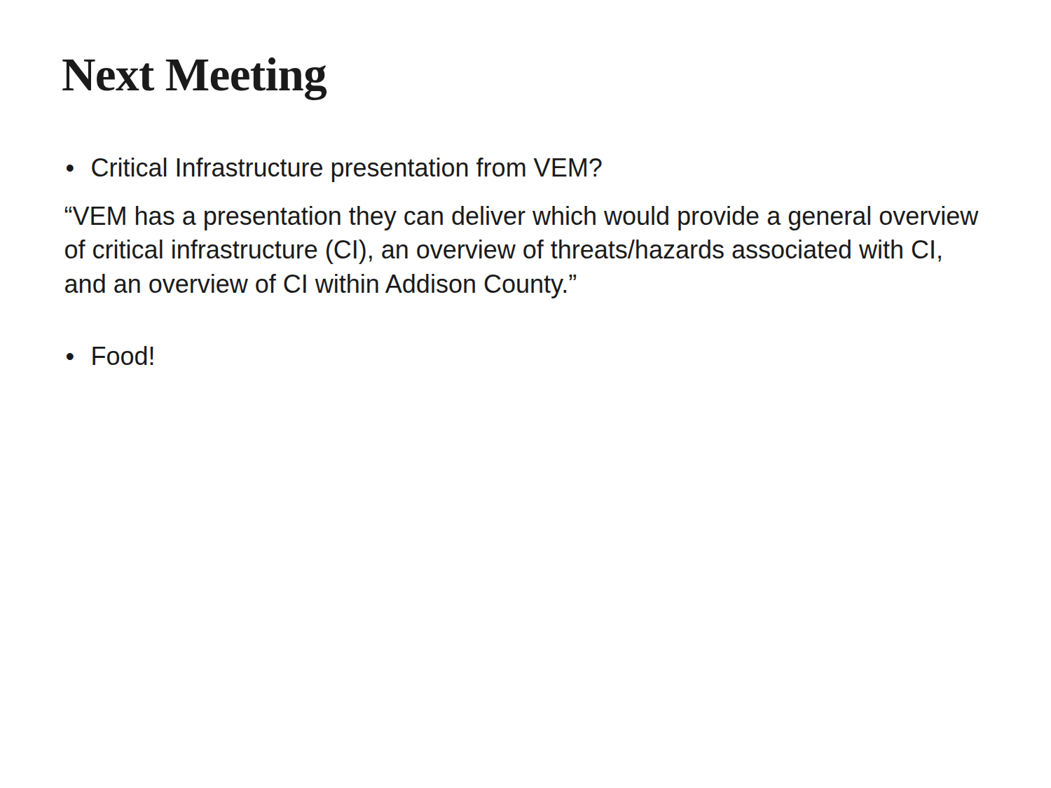Next Meeting
Critical Infrastructure presentation from VEM?
“VEM has a presentation they can deliver which would provide a general overview of critical infrastructure (CI), an overview of threats/hazards associated with CI, and an overview of CI within Addison County.”
Food!